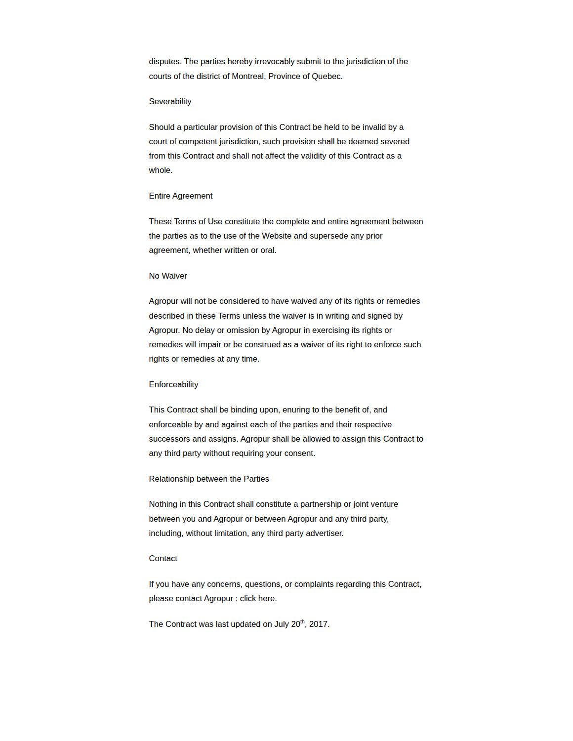disputes. The parties hereby irrevocably submit to the jurisdiction of the courts of the district of Montreal, Province of Quebec.
Severability
Should a particular provision of this Contract be held to be invalid by a court of competent jurisdiction, such provision shall be deemed severed from this Contract and shall not affect the validity of this Contract as a whole.
Entire Agreement
These Terms of Use constitute the complete and entire agreement between the parties as to the use of the Website and supersede any prior agreement, whether written or oral.
No Waiver
Agropur will not be considered to have waived any of its rights or remedies described in these Terms unless the waiver is in writing and signed by Agropur. No delay or omission by Agropur in exercising its rights or remedies will impair or be construed as a waiver of its right to enforce such rights or remedies at any time.
Enforceability
This Contract shall be binding upon, enuring to the benefit of, and enforceable by and against each of the parties and their respective successors and assigns. Agropur shall be allowed to assign this Contract to any third party without requiring your consent.
Relationship between the Parties
Nothing in this Contract shall constitute a partnership or joint venture between you and Agropur or between Agropur and any third party, including, without limitation, any third party advertiser.
Contact
If you have any concerns, questions, or complaints regarding this Contract, please contact Agropur : click here.
The Contract was last updated on July 20th, 2017.